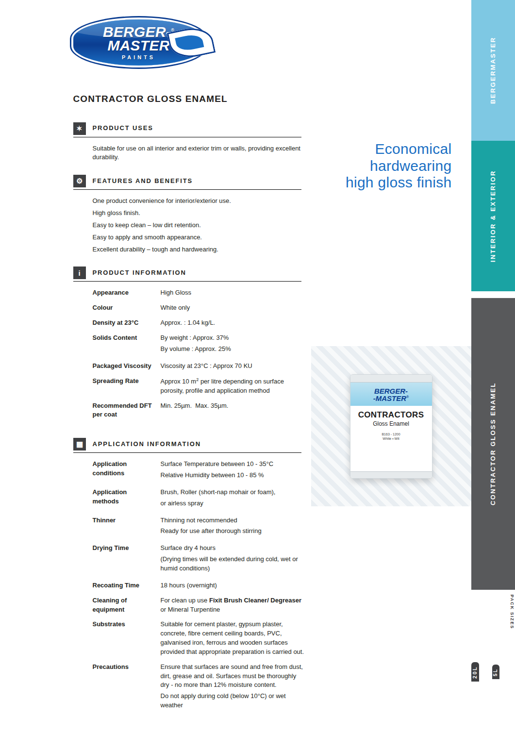Bergermaster
Interior & Exterior
Contractor Gloss Enamel
20L
5L
Pack Sizes
Economical
hardwearing
high gloss finish
BERGER-
-MASTER®
CONTRACTORS
Gloss Enamel
B163 - 1200
White • Wit
BERGER-® MASTER PAINTS
Contractor Gloss Enamel
✶
Product Uses
Suitable for use on all interior and exterior trim or walls, providing excellent durability.
⚙
Features and Benefits
One product convenience for interior/exterior use.
High gloss finish.
Easy to keep clean – low dirt retention.
Easy to apply and smooth appearance.
Excellent durability – tough and hardwearing.
i
Product Information
| Appearance | High Gloss |
| Colour | White only |
| Density at 23°C | Approx. : 1.04 kg/L. |
| Solids Content | By weight : Approx. 37% By volume : Approx. 25% |
| Packaged Viscosity | Viscosity at 23°C : Approx 70 KU |
| Spreading Rate | Approx 10 m 2 per litre depending on surface porosity, profile and application method |
| Recommended DFT per coat | Min. 25µm. Max. 35µm. |
▦
Application Information
| Application conditions | Surface Temperature between 10 - 35°C Relative Humidity between 10 - 85 % |
| Application methods | Brush, Roller (short-nap mohair or foam), or airless spray |
| Thinner | Thinning not recommended Ready for use after thorough stirring |
| Drying Time | Surface dry 4 hours (Drying times will be extended during cold, wet or humid conditions) |
| Recoating Time | 18 hours (overnight) |
| Cleaning of equipment | For clean up use Fixit Brush Cleaner/ Degreaser or Mineral Turpentine |
| Substrates | Suitable for cement plaster, gypsum plaster, concrete, fibre cement ceiling boards, PVC, galvanised iron, ferrous and wooden surfaces provided that appropriate preparation is carried out. |
| Precautions | Ensure that surfaces are sound and free from dust, dirt, grease and oil. Surfaces must be thoroughly dry - no more than 12% moisture content. Do not apply during cold (below 10°C) or wet weather |